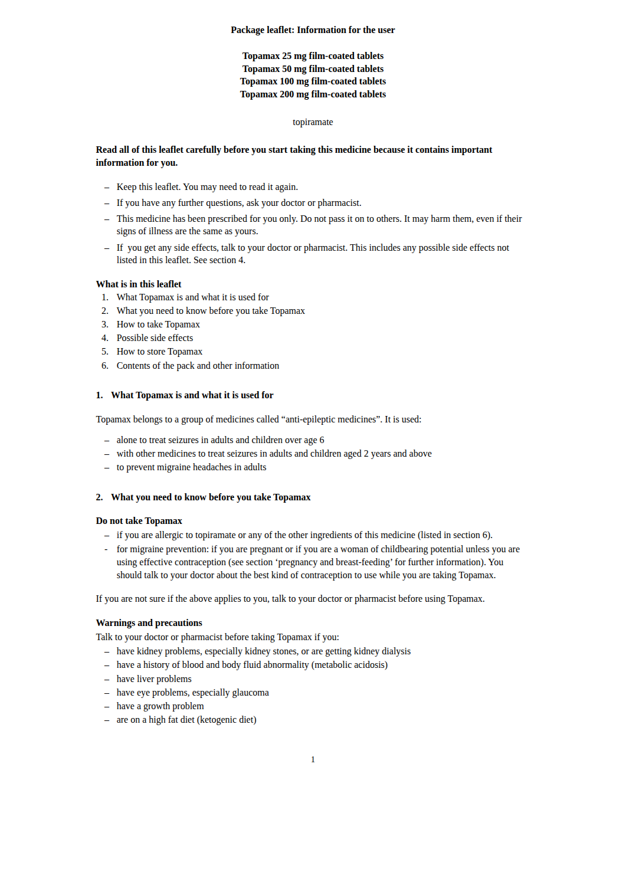Package leaflet: Information for the user
Topamax 25 mg film-coated tablets
Topamax 50 mg film-coated tablets
Topamax 100 mg film-coated tablets
Topamax 200 mg film-coated tablets
topiramate
Read all of this leaflet carefully before you start taking this medicine because it contains important information for you.
Keep this leaflet. You may need to read it again.
If you have any further questions, ask your doctor or pharmacist.
This medicine has been prescribed for you only. Do not pass it on to others. It may harm them, even if their signs of illness are the same as yours.
If you get any side effects, talk to your doctor or pharmacist. This includes any possible side effects not listed in this leaflet. See section 4.
What is in this leaflet
What Topamax is and what it is used for
What you need to know before you take Topamax
How to take Topamax
Possible side effects
How to store Topamax
Contents of the pack and other information
1. What Topamax is and what it is used for
Topamax belongs to a group of medicines called “anti-epileptic medicines”. It is used:
alone to treat seizures in adults and children over age 6
with other medicines to treat seizures in adults and children aged 2 years and above
to prevent migraine headaches in adults
2. What you need to know before you take Topamax
Do not take Topamax
if you are allergic to topiramate or any of the other ingredients of this medicine (listed in section 6).
for migraine prevention: if you are pregnant or if you are a woman of childbearing potential unless you are using effective contraception (see section ‘pregnancy and breast-feeding’ for further information). You should talk to your doctor about the best kind of contraception to use while you are taking Topamax.
If you are not sure if the above applies to you, talk to your doctor or pharmacist before using Topamax.
Warnings and precautions
Talk to your doctor or pharmacist before taking Topamax if you:
have kidney problems, especially kidney stones, or are getting kidney dialysis
have a history of blood and body fluid abnormality (metabolic acidosis)
have liver problems
have eye problems, especially glaucoma
have a growth problem
are on a high fat diet (ketogenic diet)
1